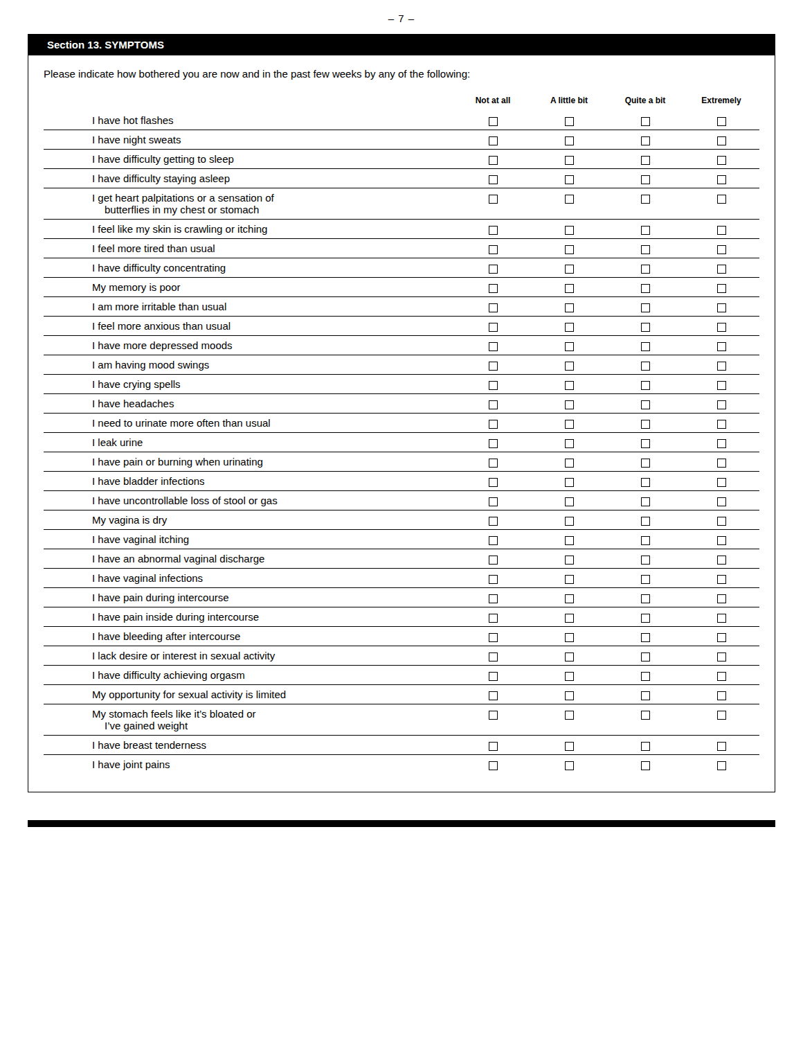– 7 –
Section 13. SYMPTOMS
Please indicate how bothered you are now and in the past few weeks by any of the following:
| | Not at all | A little bit | Quite a bit | Extremely |
| --- | --- | --- | --- | --- |
| I have hot flashes | | | | |
| I have night sweats | | | | |
| I have difficulty getting to sleep | | | | |
| I have difficulty staying asleep | | | | |
| I get heart palpitations or a sensation of butterflies in my chest or stomach | | | | |
| I feel like my skin is crawling or itching | | | | |
| I feel more tired than usual | | | | |
| I have difficulty concentrating | | | | |
| My memory is poor | | | | |
| I am more irritable than usual | | | | |
| I feel more anxious than usual | | | | |
| I have more depressed moods | | | | |
| I am having mood swings | | | | |
| I have crying spells | | | | |
| I have headaches | | | | |
| I need to urinate more often than usual | | | | |
| I leak urine | | | | |
| I have pain or burning when urinating | | | | |
| I have bladder infections | | | | |
| I have uncontrollable loss of stool or gas | | | | |
| My vagina is dry | | | | |
| I have vaginal itching | | | | |
| I have an abnormal vaginal discharge | | | | |
| I have vaginal infections | | | | |
| I have pain during intercourse | | | | |
| I have pain inside during intercourse | | | | |
| I have bleeding after intercourse | | | | |
| I lack desire or interest in sexual activity | | | | |
| I have difficulty achieving orgasm | | | | |
| My opportunity for sexual activity is limited | | | | |
| My stomach feels like it’s bloated or I’ve gained weight | | | | |
| I have breast tenderness | | | | |
| I have joint pains | | | | |